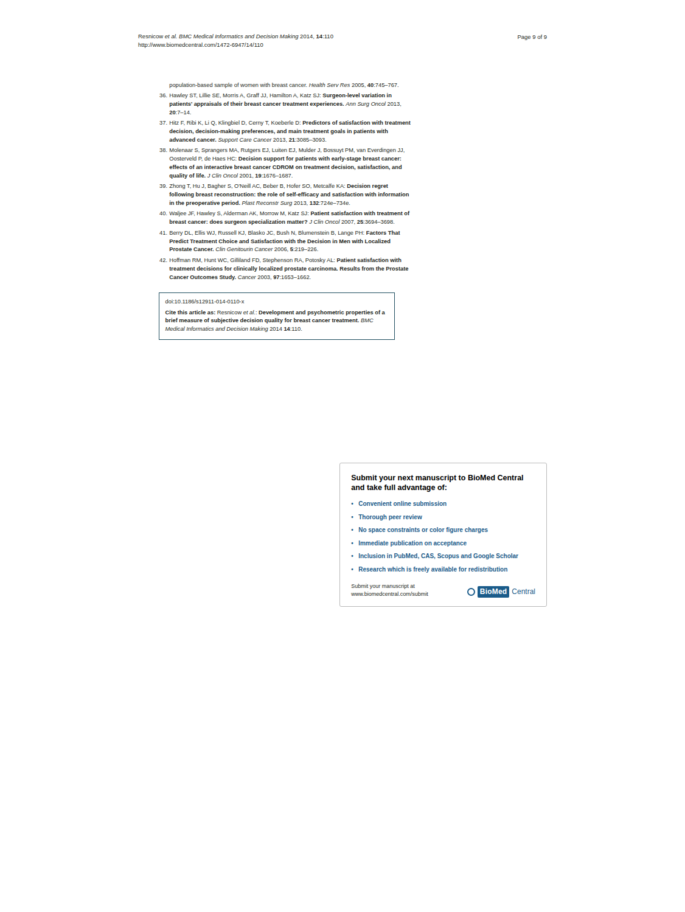Resnicow et al. BMC Medical Informatics and Decision Making 2014, 14:110
http://www.biomedcentral.com/1472-6947/14/110
Page 9 of 9
population-based sample of women with breast cancer. Health Serv Res 2005, 40:745–767.
36. Hawley ST, Lillie SE, Morris A, Graff JJ, Hamilton A, Katz SJ: Surgeon-level variation in patients' appraisals of their breast cancer treatment experiences. Ann Surg Oncol 2013, 20:7–14.
37. Hitz F, Ribi K, Li Q, Klingbiel D, Cerny T, Koeberle D: Predictors of satisfaction with treatment decision, decision-making preferences, and main treatment goals in patients with advanced cancer. Support Care Cancer 2013, 21:3085–3093.
38. Molenaar S, Sprangers MA, Rutgers EJ, Luiten EJ, Mulder J, Bossuyt PM, van Everdingen JJ, Oosterveld P, de Haes HC: Decision support for patients with early-stage breast cancer: effects of an interactive breast cancer CDROM on treatment decision, satisfaction, and quality of life. J Clin Oncol 2001, 19:1676–1687.
39. Zhong T, Hu J, Bagher S, O'Neill AC, Beber B, Hofer SO, Metcalfe KA: Decision regret following breast reconstruction: the role of self-efficacy and satisfaction with information in the preoperative period. Plast Reconstr Surg 2013, 132:724e–734e.
40. Waljee JF, Hawley S, Alderman AK, Morrow M, Katz SJ: Patient satisfaction with treatment of breast cancer: does surgeon specialization matter? J Clin Oncol 2007, 25:3694–3698.
41. Berry DL, Ellis WJ, Russell KJ, Blasko JC, Bush N, Blumenstein B, Lange PH: Factors That Predict Treatment Choice and Satisfaction with the Decision in Men with Localized Prostate Cancer. Clin Genitourin Cancer 2006, 5:219–226.
42. Hoffman RM, Hunt WC, Gilliland FD, Stephenson RA, Potosky AL: Patient satisfaction with treatment decisions for clinically localized prostate carcinoma. Results from the Prostate Cancer Outcomes Study. Cancer 2003, 97:1653–1662.
doi:10.1186/s12911-014-0110-x
Cite this article as: Resnicow et al.: Development and psychometric properties of a brief measure of subjective decision quality for breast cancer treatment. BMC Medical Informatics and Decision Making 2014 14:110.
Submit your next manuscript to BioMed Central
and take full advantage of:
Convenient online submission
Thorough peer review
No space constraints or color figure charges
Immediate publication on acceptance
Inclusion in PubMed, CAS, Scopus and Google Scholar
Research which is freely available for redistribution
Submit your manuscript at
www.biomedcentral.com/submit
BioMed Central